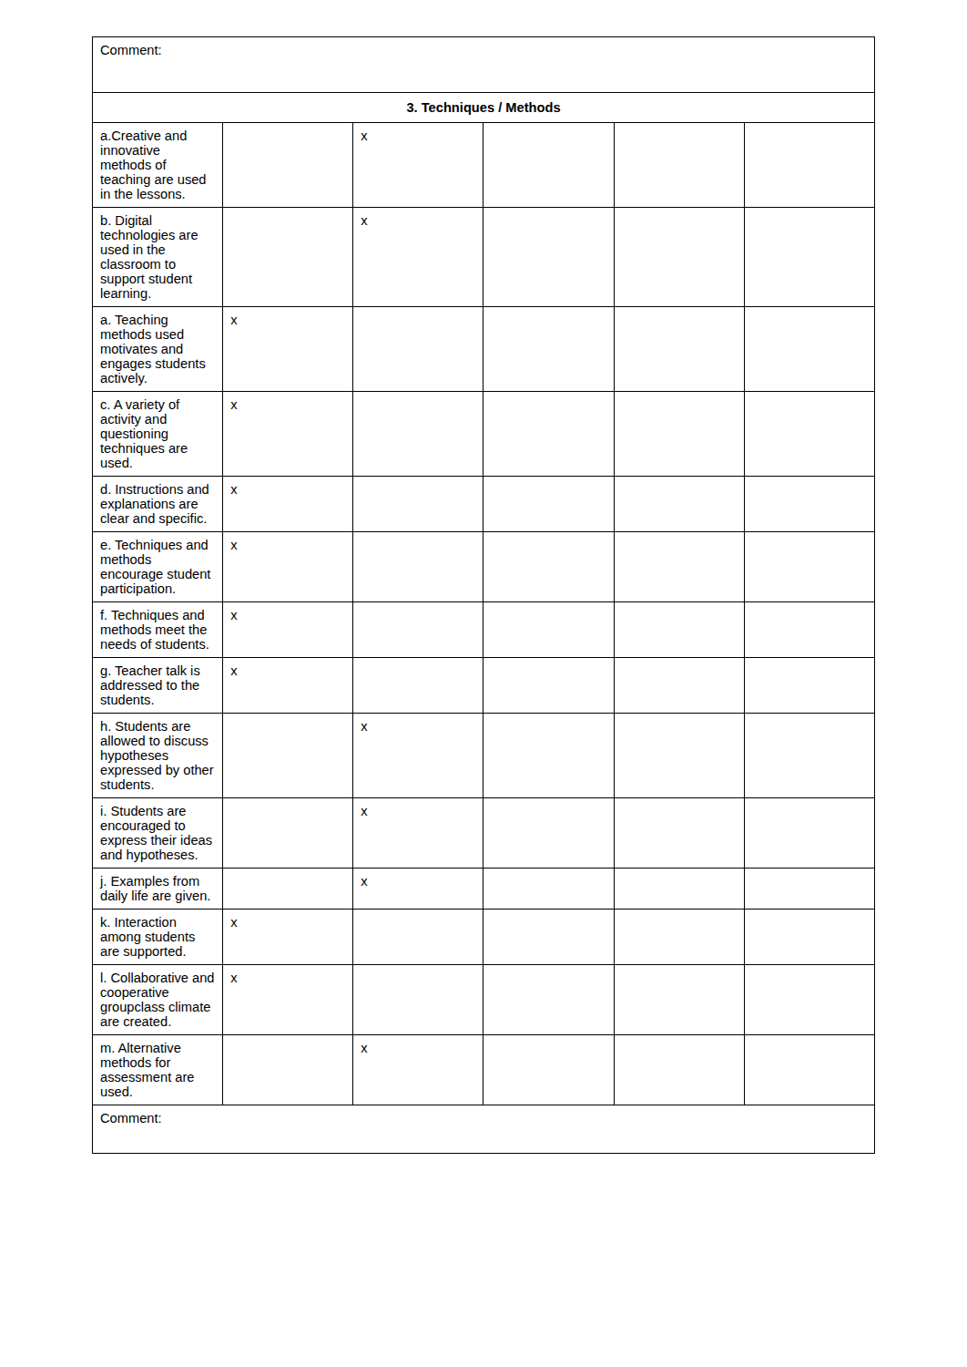| Comment: |
| 3. Techniques / Methods |
| a.Creative and innovative methods of teaching are used in the lessons. | | x | | | |
| b. Digital technologies are used in the classroom to support student learning. | | x | | | |
| a. Teaching methods used motivates and engages students actively. | x | | | | |
| c. A variety of activity and questioning techniques are used. | x | | | | |
| d. Instructions and explanations are clear and specific. | x | | | | |
| e. Techniques and methods encourage student participation. | x | | | | |
| f. Techniques and methods meet the needs of students. | x | | | | |
| g. Teacher talk is addressed to the students. | x | | | | |
| h. Students are allowed to discuss hypotheses expressed by other students. | | x | | | |
| i. Students are encouraged to express their ideas and hypotheses. | | x | | | |
| j. Examples from daily life are given. | | x | | | |
| k. Interaction among students are supported. | x | | | | |
| l. Collaborative and cooperative groupclass climate are created. | x | | | | |
| m. Alternative methods for assessment are used. | | x | | | |
| Comment: |